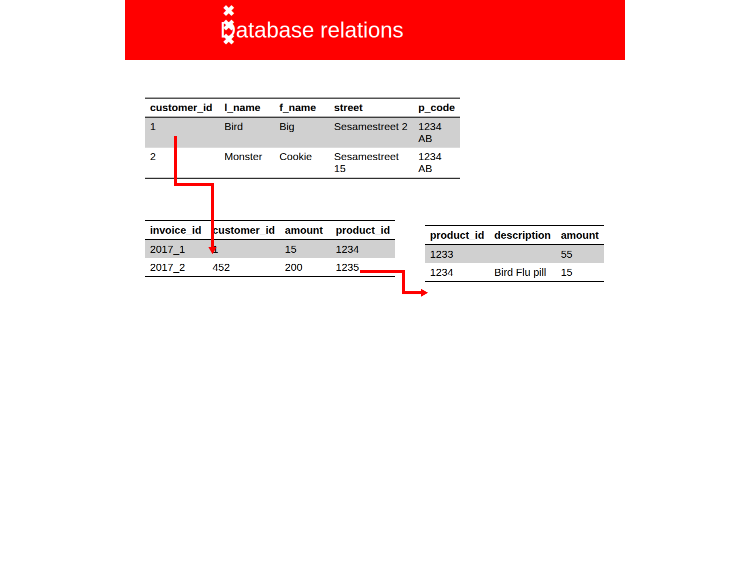✖
✖
✖
Database relations
| customer_id | l_name | f_name | street | p_code |
| --- | --- | --- | --- | --- |
| 1 | Bird | Big | Sesamestreet 2 | 1234 AB |
| 2 | Monster | Cookie | Sesamestreet 15 | 1234 AB |
| invoice_id | customer_id | amount | product_id |
| --- | --- | --- | --- |
| 2017_1 | 1 | 15 | 1234 |
| 2017_2 | 452 | 200 | 1235 |
| product_id | description | amount |
| --- | --- | --- |
| 1233 | | 55 |
| 1234 | Bird Flu pill | 15 |